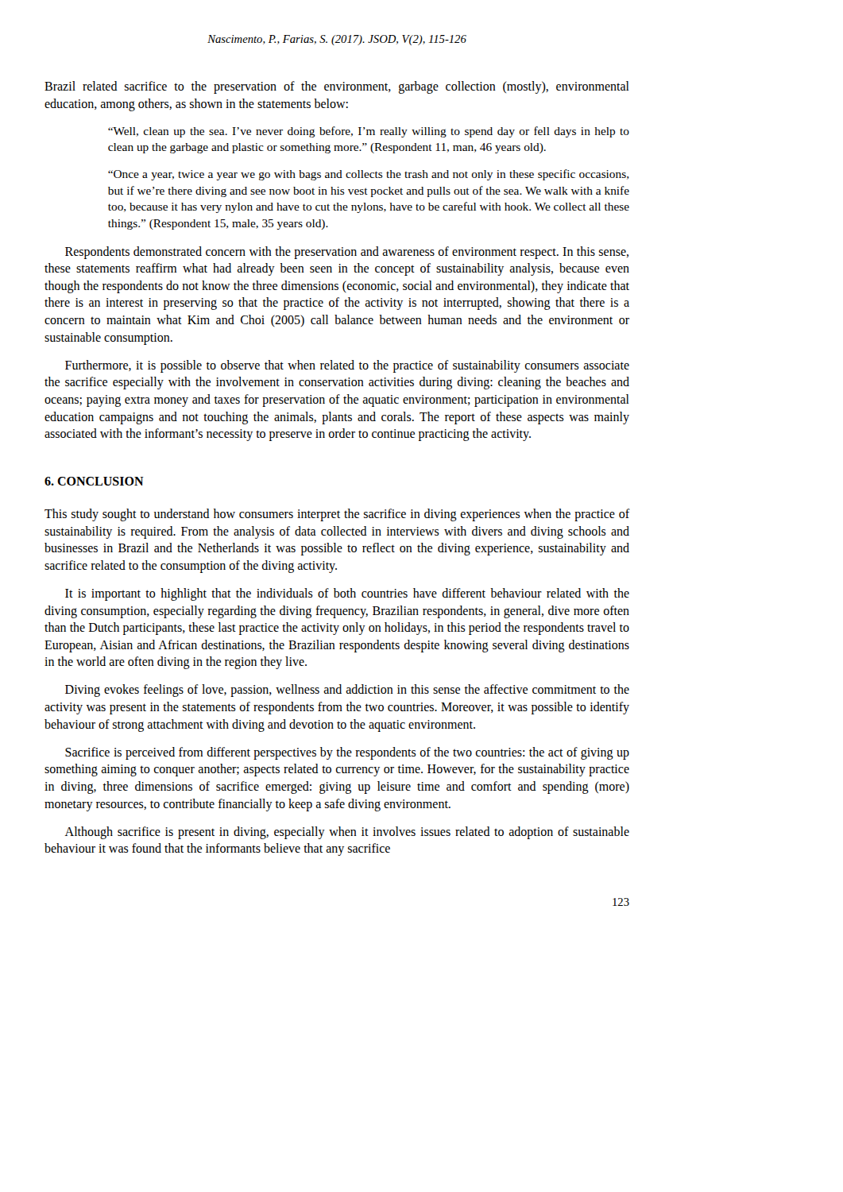Nascimento, P., Farias, S. (2017). JSOD, V(2), 115-126
Brazil related sacrifice to the preservation of the environment, garbage collection (mostly), environmental education, among others, as shown in the statements below:
“Well, clean up the sea. I’ve never doing before, I’m really willing to spend day or fell days in help to clean up the garbage and plastic or something more.” (Respondent 11, man, 46 years old).
“Once a year, twice a year we go with bags and collects the trash and not only in these specific occasions, but if we’re there diving and see now boot in his vest pocket and pulls out of the sea. We walk with a knife too, because it has very nylon and have to cut the nylons, have to be careful with hook. We collect all these things.” (Respondent 15, male, 35 years old).
Respondents demonstrated concern with the preservation and awareness of environment respect. In this sense, these statements reaffirm what had already been seen in the concept of sustainability analysis, because even though the respondents do not know the three dimensions (economic, social and environmental), they indicate that there is an interest in preserving so that the practice of the activity is not interrupted, showing that there is a concern to maintain what Kim and Choi (2005) call balance between human needs and the environment or sustainable consumption.
Furthermore, it is possible to observe that when related to the practice of sustainability consumers associate the sacrifice especially with the involvement in conservation activities during diving: cleaning the beaches and oceans; paying extra money and taxes for preservation of the aquatic environment; participation in environmental education campaigns and not touching the animals, plants and corals. The report of these aspects was mainly associated with the informant’s necessity to preserve in order to continue practicing the activity.
6. Conclusion
This study sought to understand how consumers interpret the sacrifice in diving experiences when the practice of sustainability is required. From the analysis of data collected in interviews with divers and diving schools and businesses in Brazil and the Netherlands it was possible to reflect on the diving experience, sustainability and sacrifice related to the consumption of the diving activity.
It is important to highlight that the individuals of both countries have different behaviour related with the diving consumption, especially regarding the diving frequency, Brazilian respondents, in general, dive more often than the Dutch participants, these last practice the activity only on holidays, in this period the respondents travel to European, Aisian and African destinations, the Brazilian respondents despite knowing several diving destinations in the world are often diving in the region they live.
Diving evokes feelings of love, passion, wellness and addiction in this sense the affective commitment to the activity was present in the statements of respondents from the two countries. Moreover, it was possible to identify behaviour of strong attachment with diving and devotion to the aquatic environment.
Sacrifice is perceived from different perspectives by the respondents of the two countries: the act of giving up something aiming to conquer another; aspects related to currency or time. However, for the sustainability practice in diving, three dimensions of sacrifice emerged: giving up leisure time and comfort and spending (more) monetary resources, to contribute financially to keep a safe diving environment.
Although sacrifice is present in diving, especially when it involves issues related to adoption of sustainable behaviour it was found that the informants believe that any sacrifice
123